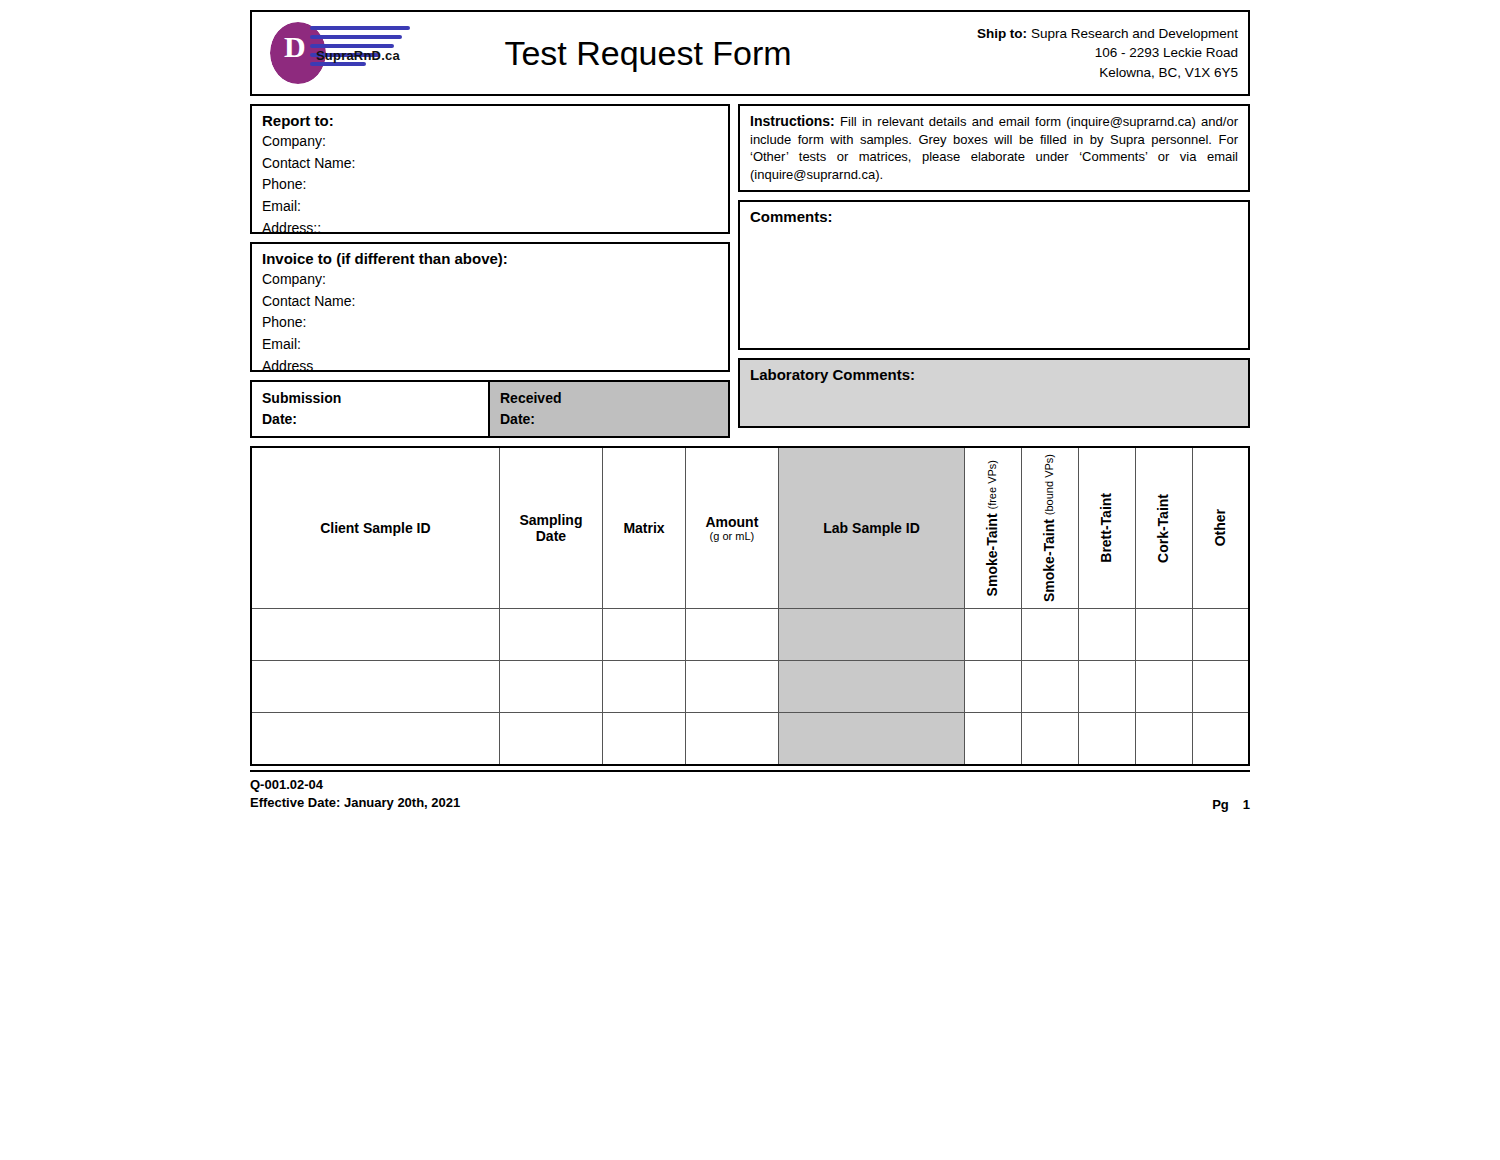D
SupraRnD.ca
Test Request Form
Ship to: Supra Research and Development
106 - 2293 Leckie Road
Kelowna, BC, V1X 6Y5
Report to:
Company:
Contact Name:
Phone:
Email:
Address::
Invoice to (if different than above):
Company:
Contact Name:
Phone:
Email:
Address
Submission
Date:
Received
Date:
Instructions: Fill in relevant details and email form (inquire@suprarnd.ca) and/or include form with samples. Grey boxes will be filled in by Supra personnel. For ‘Other’ tests or matrices, please elaborate under ‘Comments’ or via email (inquire@suprarnd.ca).
Comments:
Laboratory Comments:
| Client Sample ID | Sampling Date | Matrix | Amount (g or mL) | Lab Sample ID | Smoke-Taint (free VPs) | Smoke-Taint (bound VPs) | Brett-Taint | Cork-Taint | Other |
| --- | --- | --- | --- | --- | --- | --- | --- | --- | --- |
Q-001.02-04
Effective Date: January 20th, 2021
Pg 1